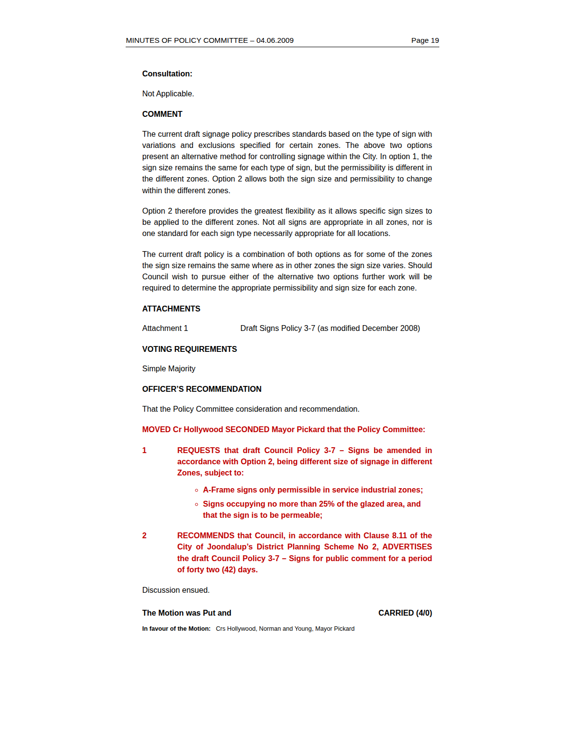MINUTES OF POLICY COMMITTEE – 04.06.2009 Page 19
Consultation:
Not Applicable.
COMMENT
The current draft signage policy prescribes standards based on the type of sign with variations and exclusions specified for certain zones. The above two options present an alternative method for controlling signage within the City. In option 1, the sign size remains the same for each type of sign, but the permissibility is different in the different zones. Option 2 allows both the sign size and permissibility to change within the different zones.
Option 2 therefore provides the greatest flexibility as it allows specific sign sizes to be applied to the different zones. Not all signs are appropriate in all zones, nor is one standard for each sign type necessarily appropriate for all locations.
The current draft policy is a combination of both options as for some of the zones the sign size remains the same where as in other zones the sign size varies. Should Council wish to pursue either of the alternative two options further work will be required to determine the appropriate permissibility and sign size for each zone.
ATTACHMENTS
Attachment 1 Draft Signs Policy 3-7 (as modified December 2008)
VOTING REQUIREMENTS
Simple Majority
OFFICER’S RECOMMENDATION
That the Policy Committee consideration and recommendation.
MOVED Cr Hollywood SECONDED Mayor Pickard that the Policy Committee:
1 REQUESTS that draft Council Policy 3-7 – Signs be amended in accordance with Option 2, being different size of signage in different Zones, subject to:
A-Frame signs only permissible in service industrial zones;
Signs occupying no more than 25% of the glazed area, and that the sign is to be permeable;
2 RECOMMENDS that Council, in accordance with Clause 8.11 of the City of Joondalup’s District Planning Scheme No 2, ADVERTISES the draft Council Policy 3-7 – Signs for public comment for a period of forty two (42) days.
Discussion ensued.
The Motion was Put and CARRIED (4/0)
In favour of the Motion: Crs Hollywood, Norman and Young, Mayor Pickard